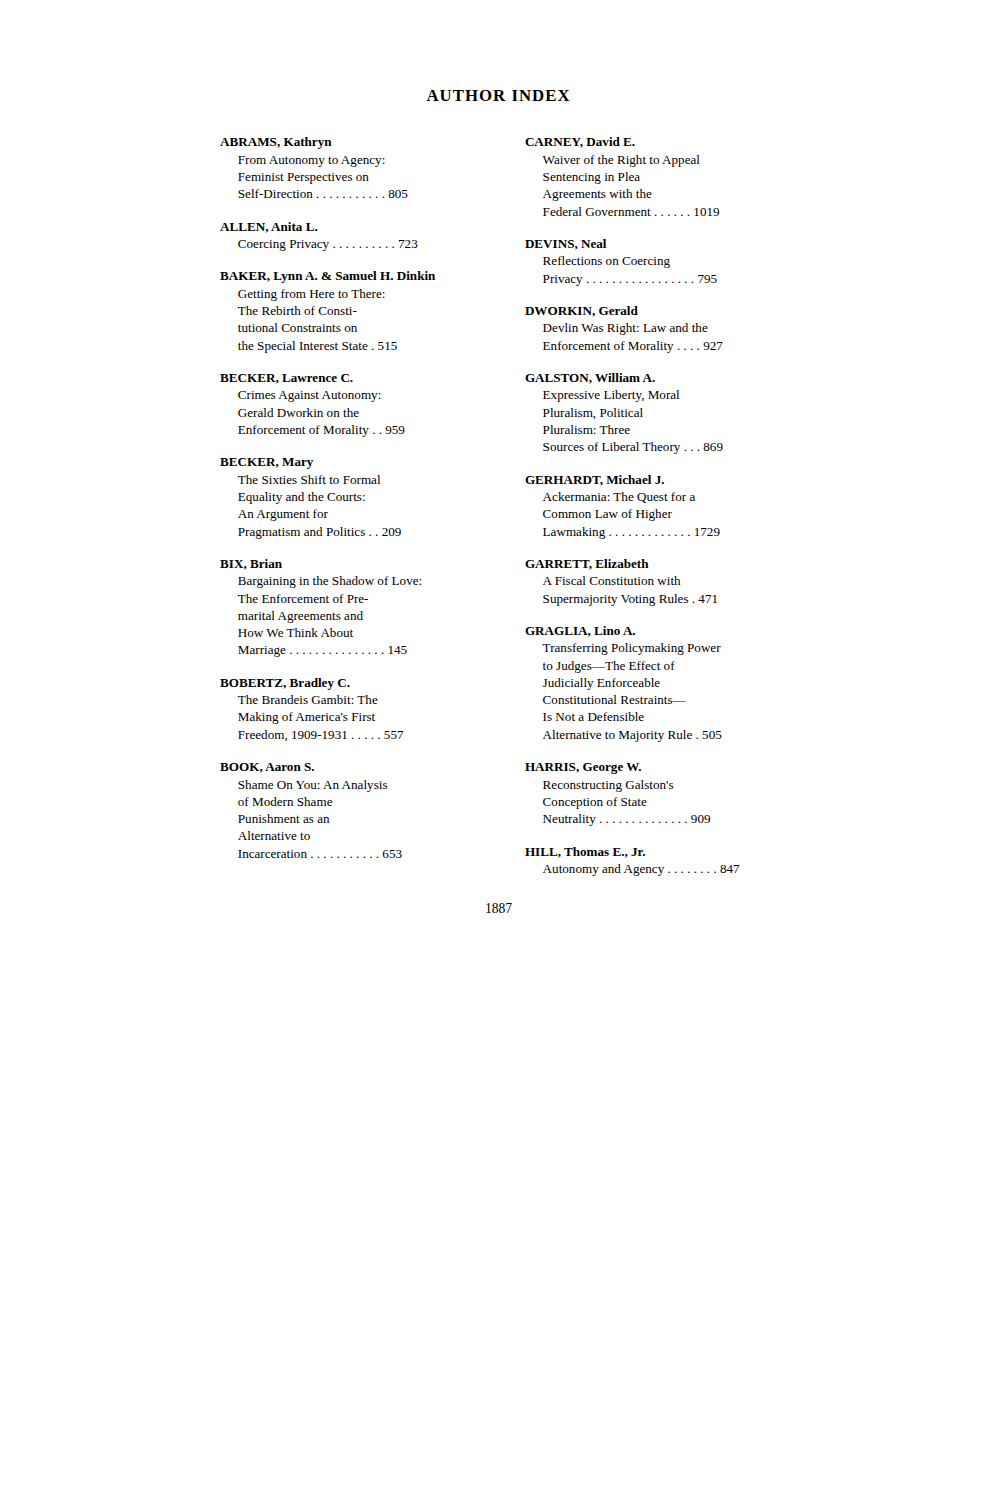AUTHOR INDEX
ABRAMS, Kathryn
From Autonomy to Agency: Feminist Perspectives on Self-Direction . . . . . . . . . . . 805
ALLEN, Anita L.
Coercing Privacy . . . . . . . . . . 723
BAKER, Lynn A. & Samuel H. Dinkin
Getting from Here to There: The Rebirth of Consti- tutional Constraints on the Special Interest State . 515
BECKER, Lawrence C.
Crimes Against Autonomy: Gerald Dworkin on the Enforcement of Morality . . 959
BECKER, Mary
The Sixties Shift to Formal Equality and the Courts: An Argument for Pragmatism and Politics . . 209
BIX, Brian
Bargaining in the Shadow of Love: The Enforcement of Pre- marital Agreements and How We Think About Marriage . . . . . . . . . . . . . . . 145
BOBERTZ, Bradley C.
The Brandeis Gambit: The Making of America's First Freedom, 1909-1931 . . . . . 557
BOOK, Aaron S.
Shame On You: An Analysis of Modern Shame Punishment as an Alternative to Incarceration . . . . . . . . . . . 653
CARNEY, David E.
Waiver of the Right to Appeal Sentencing in Plea Agreements with the Federal Government . . . . . . 1019
DEVINS, Neal
Reflections on Coercing Privacy . . . . . . . . . . . . . . . . . 795
DWORKIN, Gerald
Devlin Was Right: Law and the Enforcement of Morality . . . . 927
GALSTON, William A.
Expressive Liberty, Moral Pluralism, Political Pluralism: Three Sources of Liberal Theory . . . 869
GERHARDT, Michael J.
Ackermania: The Quest for a Common Law of Higher Lawmaking . . . . . . . . . . . . . 1729
GARRETT, Elizabeth
A Fiscal Constitution with Supermajority Voting Rules . 471
GRAGLIA, Lino A.
Transferring Policymaking Power to Judges—The Effect of Judicially Enforceable Constitutional Restraints— Is Not a Defensible Alternative to Majority Rule . 505
HARRIS, George W.
Reconstructing Galston's Conception of State Neutrality . . . . . . . . . . . . . . 909
HILL, Thomas E., Jr.
Autonomy and Agency . . . . . . . . 847
1887